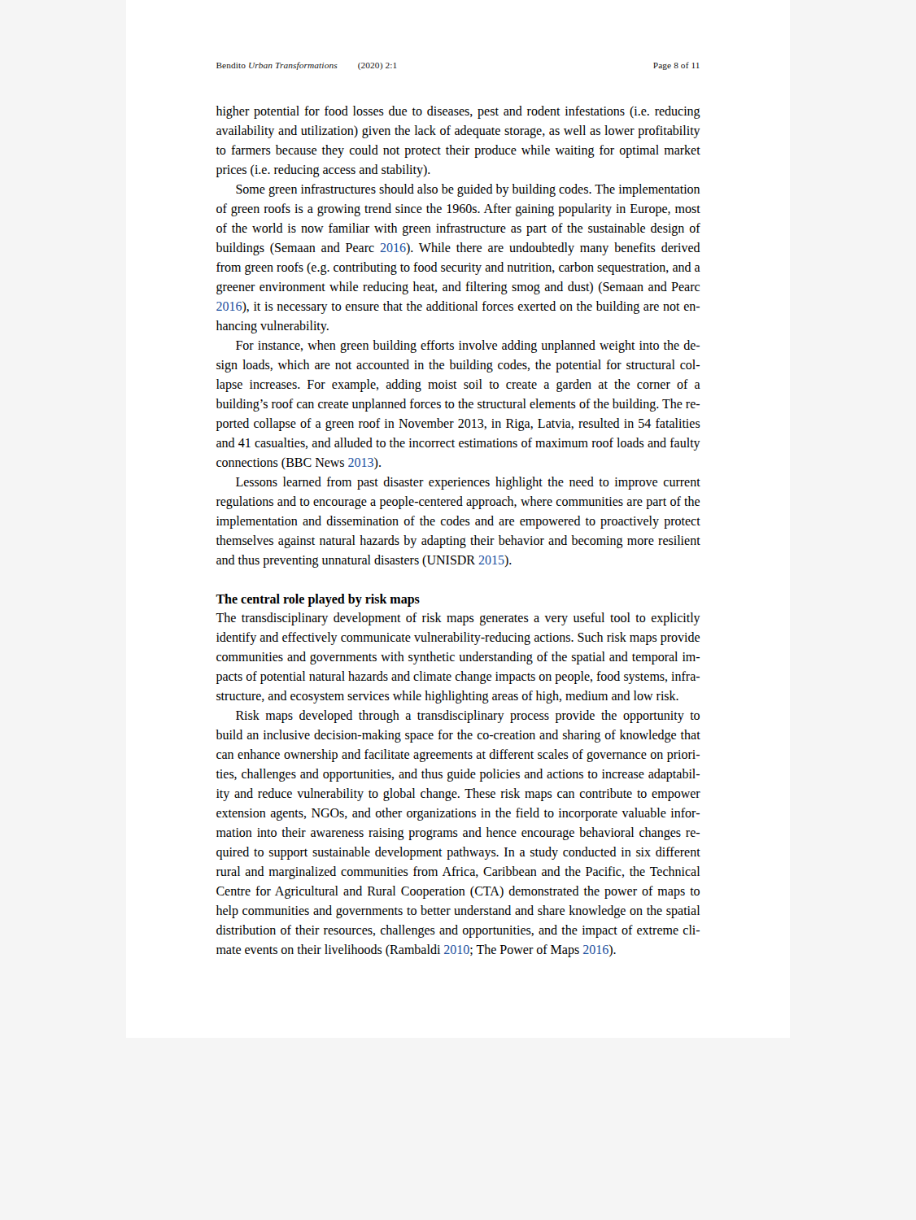Bendito Urban Transformations (2020) 2:1 Page 8 of 11
higher potential for food losses due to diseases, pest and rodent infestations (i.e. reducing availability and utilization) given the lack of adequate storage, as well as lower profitability to farmers because they could not protect their produce while waiting for optimal market prices (i.e. reducing access and stability).
Some green infrastructures should also be guided by building codes. The implementation of green roofs is a growing trend since the 1960s. After gaining popularity in Europe, most of the world is now familiar with green infrastructure as part of the sustainable design of buildings (Semaan and Pearc 2016). While there are undoubtedly many benefits derived from green roofs (e.g. contributing to food security and nutrition, carbon sequestration, and a greener environment while reducing heat, and filtering smog and dust) (Semaan and Pearc 2016), it is necessary to ensure that the additional forces exerted on the building are not enhancing vulnerability.
For instance, when green building efforts involve adding unplanned weight into the design loads, which are not accounted in the building codes, the potential for structural collapse increases. For example, adding moist soil to create a garden at the corner of a building’s roof can create unplanned forces to the structural elements of the building. The reported collapse of a green roof in November 2013, in Riga, Latvia, resulted in 54 fatalities and 41 casualties, and alluded to the incorrect estimations of maximum roof loads and faulty connections (BBC News 2013).
Lessons learned from past disaster experiences highlight the need to improve current regulations and to encourage a people-centered approach, where communities are part of the implementation and dissemination of the codes and are empowered to proactively protect themselves against natural hazards by adapting their behavior and becoming more resilient and thus preventing unnatural disasters (UNISDR 2015).
The central role played by risk maps
The transdisciplinary development of risk maps generates a very useful tool to explicitly identify and effectively communicate vulnerability-reducing actions. Such risk maps provide communities and governments with synthetic understanding of the spatial and temporal impacts of potential natural hazards and climate change impacts on people, food systems, infrastructure, and ecosystem services while highlighting areas of high, medium and low risk.
Risk maps developed through a transdisciplinary process provide the opportunity to build an inclusive decision-making space for the co-creation and sharing of knowledge that can enhance ownership and facilitate agreements at different scales of governance on priorities, challenges and opportunities, and thus guide policies and actions to increase adaptability and reduce vulnerability to global change. These risk maps can contribute to empower extension agents, NGOs, and other organizations in the field to incorporate valuable information into their awareness raising programs and hence encourage behavioral changes required to support sustainable development pathways. In a study conducted in six different rural and marginalized communities from Africa, Caribbean and the Pacific, the Technical Centre for Agricultural and Rural Cooperation (CTA) demonstrated the power of maps to help communities and governments to better understand and share knowledge on the spatial distribution of their resources, challenges and opportunities, and the impact of extreme climate events on their livelihoods (Rambaldi 2010; The Power of Maps 2016).